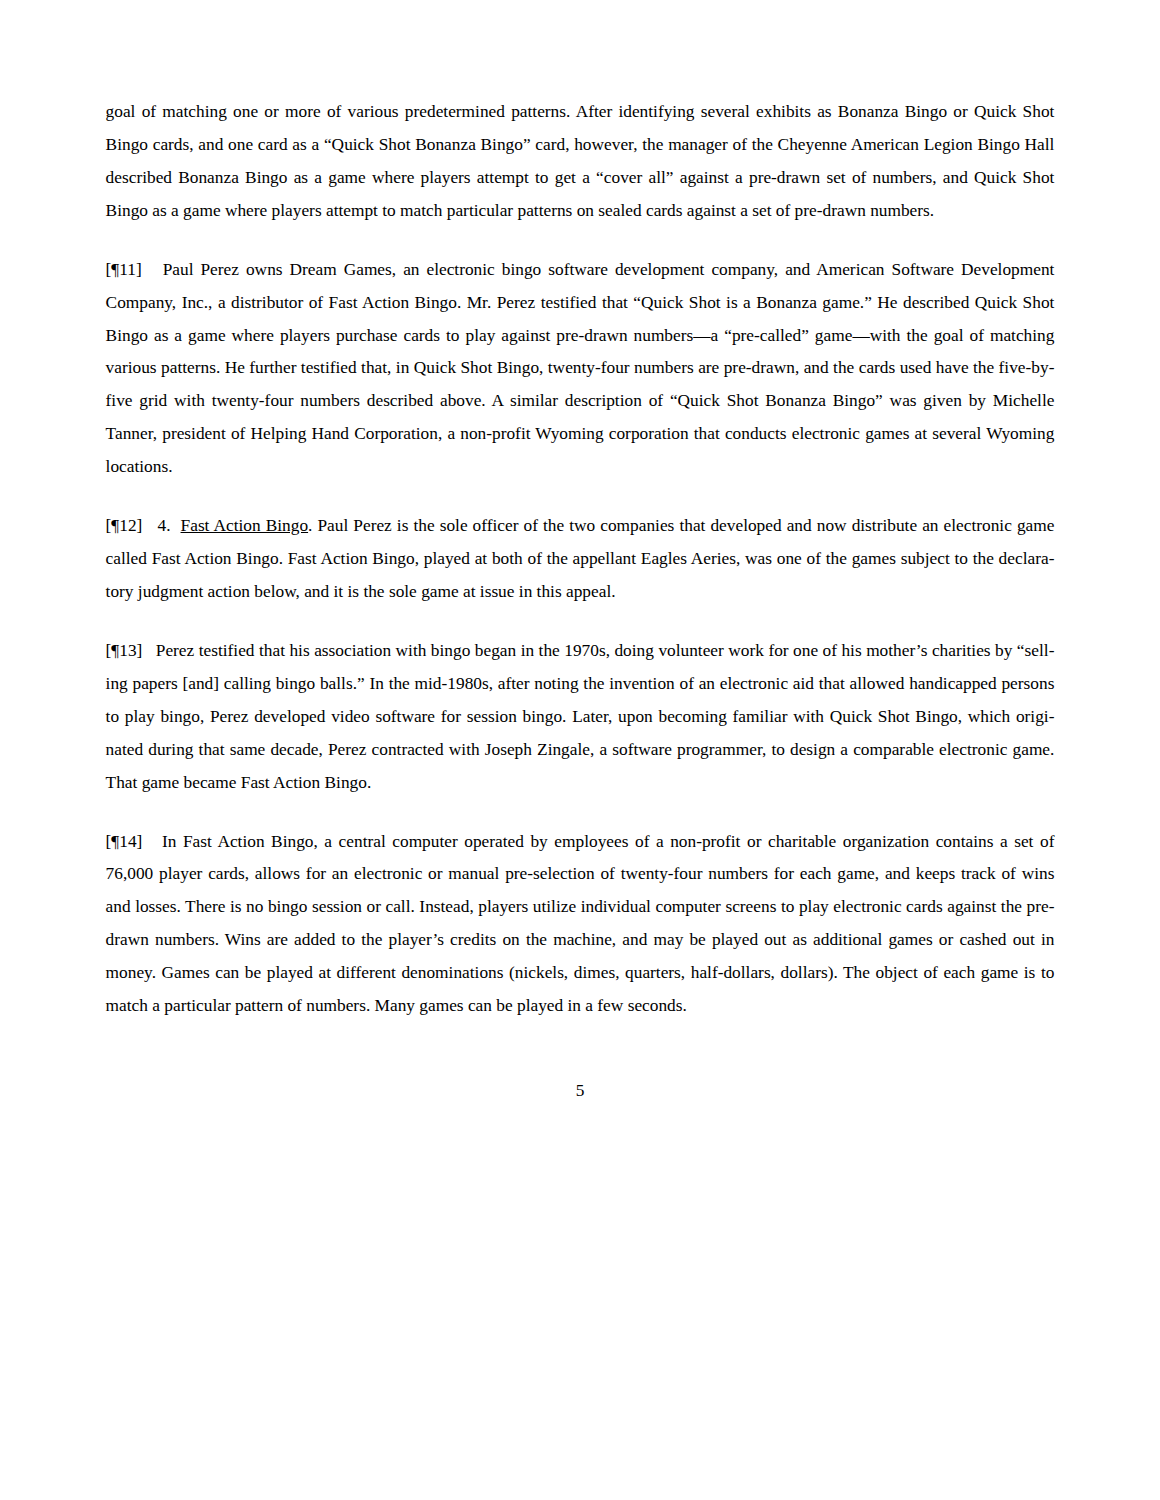goal of matching one or more of various predetermined patterns. After identifying several exhibits as Bonanza Bingo or Quick Shot Bingo cards, and one card as a “Quick Shot Bonanza Bingo” card, however, the manager of the Cheyenne American Legion Bingo Hall described Bonanza Bingo as a game where players attempt to get a “cover all” against a pre-drawn set of numbers, and Quick Shot Bingo as a game where players attempt to match particular patterns on sealed cards against a set of pre-drawn numbers.
[¶11] Paul Perez owns Dream Games, an electronic bingo software development company, and American Software Development Company, Inc., a distributor of Fast Action Bingo. Mr. Perez testified that “Quick Shot is a Bonanza game.” He described Quick Shot Bingo as a game where players purchase cards to play against pre-drawn numbers—a “pre-called” game—with the goal of matching various patterns. He further testified that, in Quick Shot Bingo, twenty-four numbers are pre-drawn, and the cards used have the five-by-five grid with twenty-four numbers described above. A similar description of “Quick Shot Bonanza Bingo” was given by Michelle Tanner, president of Helping Hand Corporation, a non-profit Wyoming corporation that conducts electronic games at several Wyoming locations.
[¶12] 4. Fast Action Bingo. Paul Perez is the sole officer of the two companies that developed and now distribute an electronic game called Fast Action Bingo. Fast Action Bingo, played at both of the appellant Eagles Aeries, was one of the games subject to the declaratory judgment action below, and it is the sole game at issue in this appeal.
[¶13] Perez testified that his association with bingo began in the 1970s, doing volunteer work for one of his mother’s charities by “selling papers [and] calling bingo balls.” In the mid-1980s, after noting the invention of an electronic aid that allowed handicapped persons to play bingo, Perez developed video software for session bingo. Later, upon becoming familiar with Quick Shot Bingo, which originated during that same decade, Perez contracted with Joseph Zingale, a software programmer, to design a comparable electronic game. That game became Fast Action Bingo.
[¶14] In Fast Action Bingo, a central computer operated by employees of a non-profit or charitable organization contains a set of 76,000 player cards, allows for an electronic or manual pre-selection of twenty-four numbers for each game, and keeps track of wins and losses. There is no bingo session or call. Instead, players utilize individual computer screens to play electronic cards against the pre-drawn numbers. Wins are added to the player’s credits on the machine, and may be played out as additional games or cashed out in money. Games can be played at different denominations (nickels, dimes, quarters, half-dollars, dollars). The object of each game is to match a particular pattern of numbers. Many games can be played in a few seconds.
5